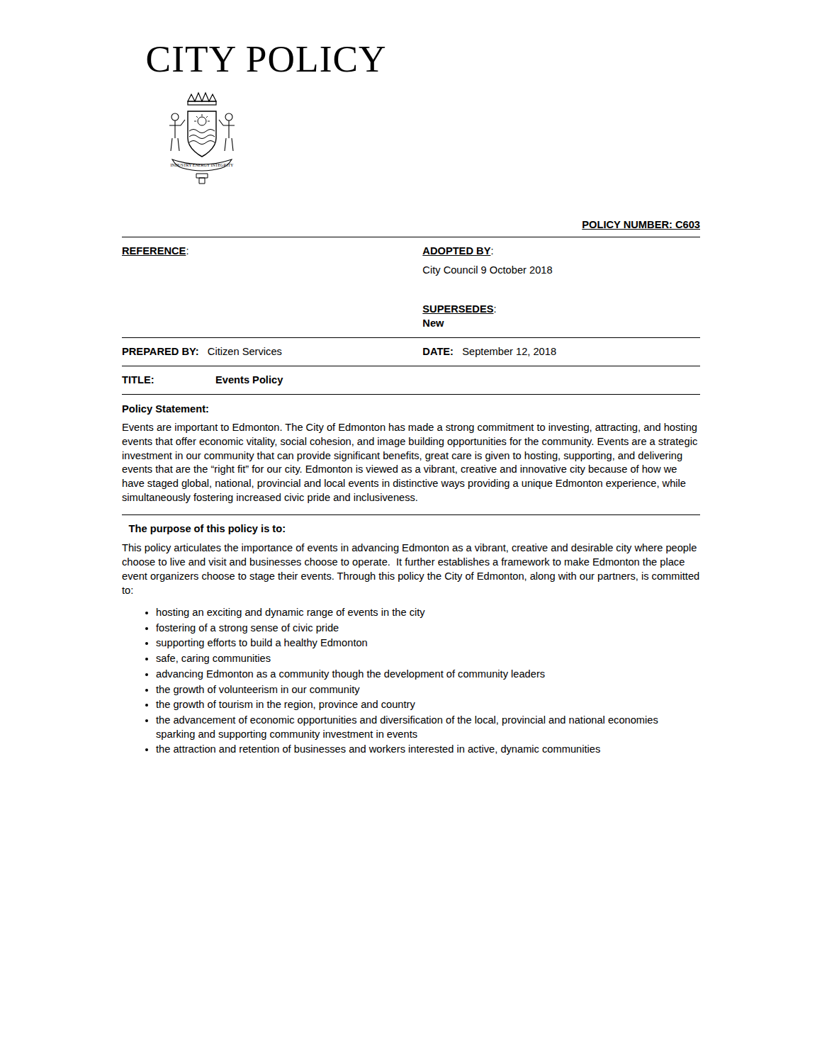CITY POLICY
INDUSTRY ENERGY INTEGRITY
POLICY NUMBER: C603
| REFERENCE : | ADOPTED BY : |
| | City Council 9 October 2018 |
| | SUPERSEDES : New |
| PREPARED BY: Citizen Services | DATE: September 12, 2018 |
| TITLE: Events Policy | |
Policy Statement:
Events are important to Edmonton. The City of Edmonton has made a strong commitment to investing, attracting, and hosting events that offer economic vitality, social cohesion, and image building opportunities for the community. Events are a strategic investment in our community that can provide significant benefits, great care is given to hosting, supporting, and delivering events that are the “right fit” for our city. Edmonton is viewed as a vibrant, creative and innovative city because of how we have staged global, national, provincial and local events in distinctive ways providing a unique Edmonton experience, while simultaneously fostering increased civic pride and inclusiveness.
The purpose of this policy is to:
This policy articulates the importance of events in advancing Edmonton as a vibrant, creative and desirable city where people choose to live and visit and businesses choose to operate. It further establishes a framework to make Edmonton the place event organizers choose to stage their events. Through this policy the City of Edmonton, along with our partners, is committed to:
hosting an exciting and dynamic range of events in the city
fostering of a strong sense of civic pride
supporting efforts to build a healthy Edmonton
safe, caring communities
advancing Edmonton as a community though the development of community leaders
the growth of volunteerism in our community
the growth of tourism in the region, province and country
the advancement of economic opportunities and diversification of the local, provincial and national economies sparking and supporting community investment in events
the attraction and retention of businesses and workers interested in active, dynamic communities